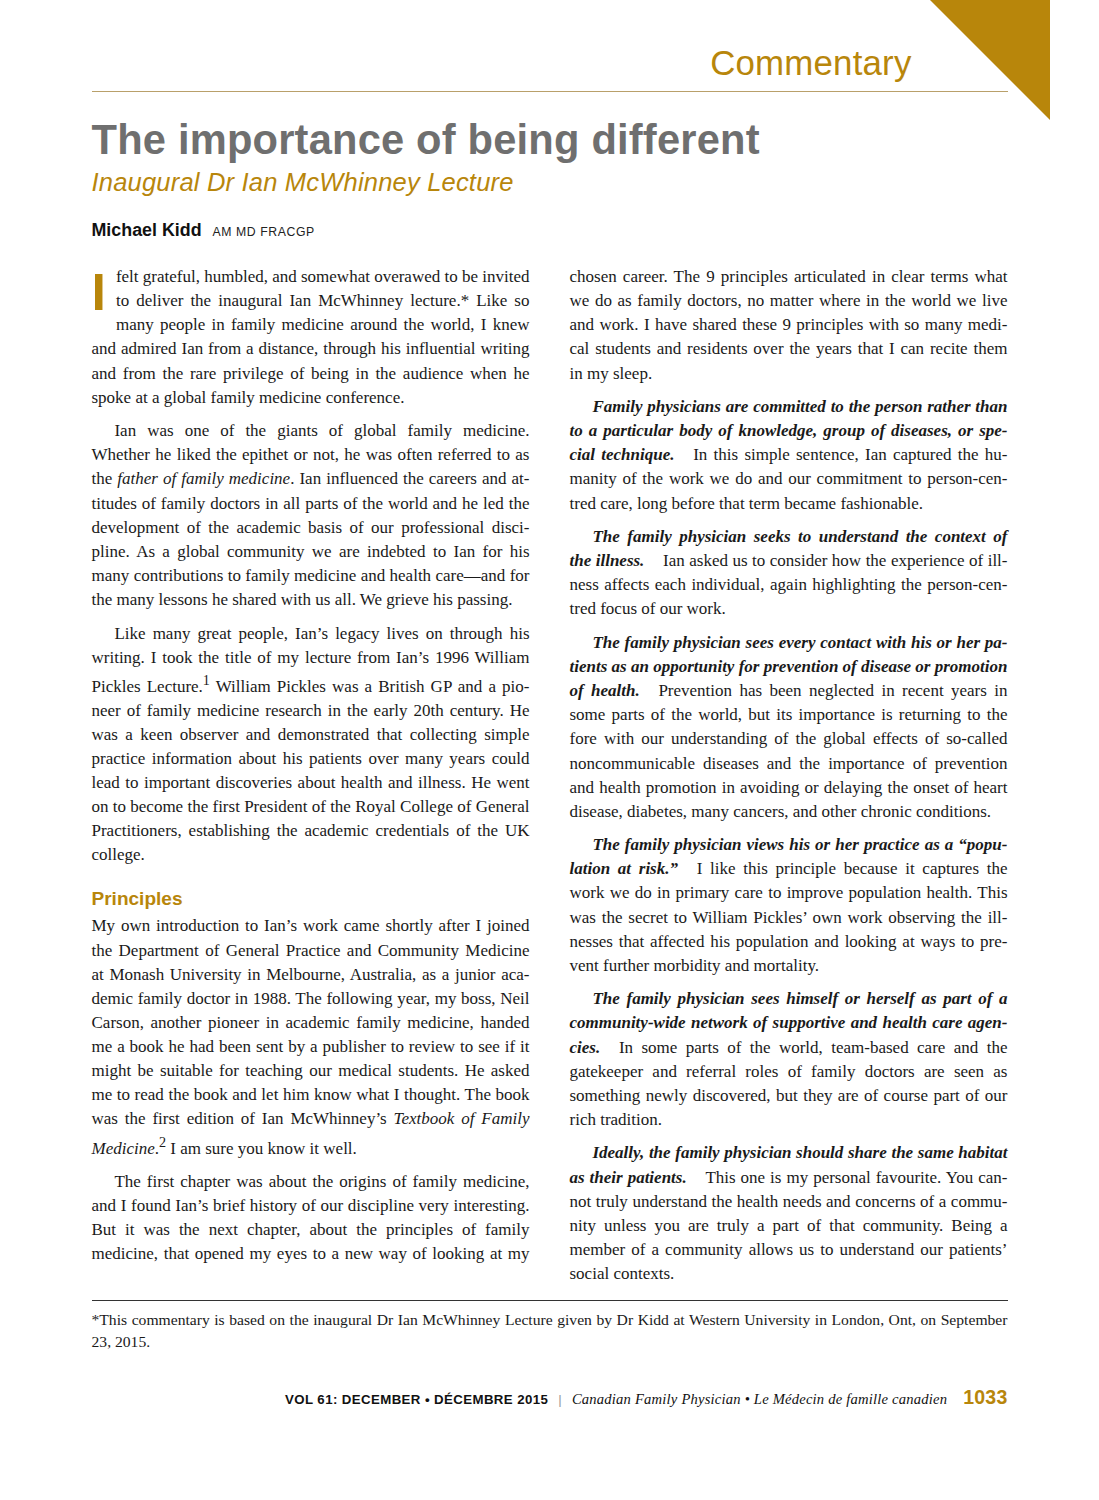Commentary
The importance of being different
Inaugural Dr Ian McWhinney Lecture
Michael Kidd AM MD FRACGP
Ifelt grateful, humbled, and somewhat overawed to be invited to deliver the inaugural Ian McWhinney lecture.* Like so many people in family medicine around the world, I knew and admired Ian from a distance, through his influential writing and from the rare privilege of being in the audience when he spoke at a global family medicine conference.
Ian was one of the giants of global family medicine. Whether he liked the epithet or not, he was often referred to as the father of family medicine. Ian influenced the careers and attitudes of family doctors in all parts of the world and he led the development of the academic basis of our professional discipline. As a global community we are indebted to Ian for his many contributions to family medicine and health care—and for the many lessons he shared with us all. We grieve his passing.
Like many great people, Ian’s legacy lives on through his writing. I took the title of my lecture from Ian’s 1996 William Pickles Lecture.1 William Pickles was a British GP and a pioneer of family medicine research in the early 20th century. He was a keen observer and demonstrated that collecting simple practice information about his patients over many years could lead to important discoveries about health and illness. He went on to become the first President of the Royal College of General Practitioners, establishing the academic credentials of the UK college.
Principles
My own introduction to Ian’s work came shortly after I joined the Department of General Practice and Community Medicine at Monash University in Melbourne, Australia, as a junior academic family doctor in 1988. The following year, my boss, Neil Carson, another pioneer in academic family medicine, handed me a book he had been sent by a publisher to review to see if it might be suitable for teaching our medical students. He asked me to read the book and let him know what I thought. The book was the first edition of Ian McWhinney’s Textbook of Family Medicine.2 I am sure you know it well.
The first chapter was about the origins of family medicine, and I found Ian’s brief history of our discipline very interesting. But it was the next chapter, about the principles of family medicine, that opened my eyes to a new way of looking at my chosen career. The 9 principles articulated in clear terms what we do as family doctors, no matter where in the world we live and work. I have shared these 9 principles with so many medical students and residents over the years that I can recite them in my sleep.
Family physicians are committed to the person rather than to a particular body of knowledge, group of diseases, or special technique. In this simple sentence, Ian captured the humanity of the work we do and our commitment to person-centred care, long before that term became fashionable.
The family physician seeks to understand the context of the illness. Ian asked us to consider how the experience of illness affects each individual, again highlighting the person-centred focus of our work.
The family physician sees every contact with his or her patients as an opportunity for prevention of disease or promotion of health. Prevention has been neglected in recent years in some parts of the world, but its importance is returning to the fore with our understanding of the global effects of so-called noncommunicable diseases and the importance of prevention and health promotion in avoiding or delaying the onset of heart disease, diabetes, many cancers, and other chronic conditions.
The family physician views his or her practice as a “population at risk.” I like this principle because it captures the work we do in primary care to improve population health. This was the secret to William Pickles’ own work observing the illnesses that affected his population and looking at ways to prevent further morbidity and mortality.
The family physician sees himself or herself as part of a community-wide network of supportive and health care agencies. In some parts of the world, team-based care and the gatekeeper and referral roles of family doctors are seen as something newly discovered, but they are of course part of our rich tradition.
Ideally, the family physician should share the same habitat as their patients. This one is my personal favourite. You cannot truly understand the health needs and concerns of a community unless you are truly a part of that community. Being a member of a community allows us to understand our patients’ social contexts.
*This commentary is based on the inaugural Dr Ian McWhinney Lecture given by Dr Kidd at Western University in London, Ont, on September 23, 2015.
Vol 61: December • Décembre 2015 | Canadian Family Physician • Le Médecin de famille canadien 1033